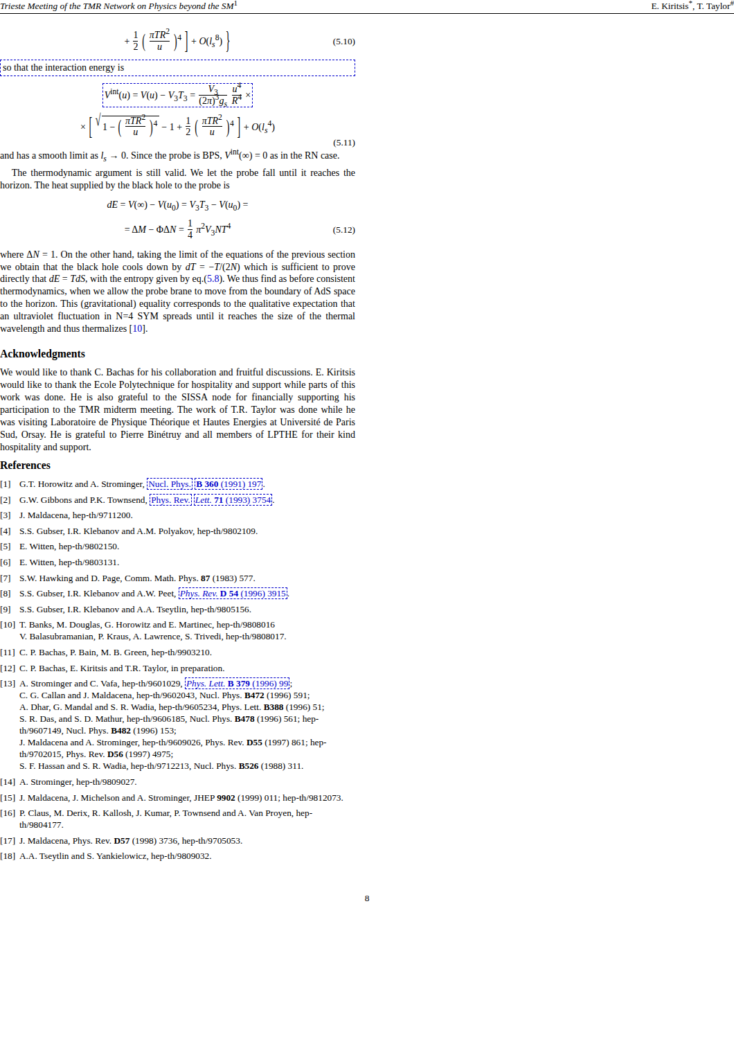Trieste Meeting of the TMR Network on Physics beyond the SM1
E. Kiritsis*, T. Taylor#
+ 12 ( πTR2 u )4 ] + O(ls8) } (5.10)
so that the interaction energy is
Vint(u) = V(u) − V3T3 = V3(2π)3gs u4 R4 ×
× [ 1 − ( πTR2 u )4 − 1 + 12 ( πTR2 u )4 ] + O(ls4) (5.11)
and has a smooth limit as ls → 0. Since the probe is BPS, Vint(∞) = 0 as in the RN case.
The thermodynamic argument is still valid. We let the probe fall until it reaches the horizon. The heat supplied by the black hole to the probe is
dE = V(∞) − V(u0) = V3T3 − V(u0) =
= ΔM − ΦΔN = 14 π2V3NT4 (5.12)
where ΔN = 1. On the other hand, taking the limit of the equations of the previous section we obtain that the black hole cools down by dT = −T/(2N) which is sufficient to prove directly that dE = TdS, with the entropy given by eq.(5.8). We thus find as before consistent thermodynamics, when we allow the probe brane to move from the boundary of AdS space to the horizon. This (gravitational) equality corresponds to the qualitative expectation that an ultraviolet fluctuation in N=4 SYM spreads until it reaches the size of the thermal wavelength and thus thermalizes [10].
Acknowledgments
We would like to thank C. Bachas for his collaboration and fruitful discussions. E. Kiritsis would like to thank the Ecole Polytechnique for hospitality and support while parts of this work was done. He is also grateful to the SISSA node for financially supporting his participation to the TMR midterm meeting. The work of T.R. Taylor was done while he was visiting Laboratoire de Physique Théorique et Hautes Energies at Université de Paris Sud, Orsay. He is grateful to Pierre Binétruy and all members of LPTHE for their kind hospitality and support.
References
[1] G.T. Horowitz and A. Strominger, Nucl. Phys. B 360 (1991) 197.
[2] G.W. Gibbons and P.K. Townsend, Phys. Rev. Lett. 71 (1993) 3754.
[3] J. Maldacena, hep-th/9711200.
[4] S.S. Gubser, I.R. Klebanov and A.M. Polyakov, hep-th/9802109.
[5] E. Witten, hep-th/9802150.
[6] E. Witten, hep-th/9803131.
[7] S.W. Hawking and D. Page, Comm. Math. Phys. 87 (1983) 577.
[8] S.S. Gubser, I.R. Klebanov and A.W. Peet, Phys. Rev. D 54 (1996) 3915.
[9] S.S. Gubser, I.R. Klebanov and A.A. Tseytlin, hep-th/9805156.
[10] T. Banks, M. Douglas, G. Horowitz and E. Martinec, hep-th/9808016
V. Balasubramanian, P. Kraus, A. Lawrence, S. Trivedi, hep-th/9808017.
[11] C. P. Bachas, P. Bain, M. B. Green, hep-th/9903210.
[12] C. P. Bachas, E. Kiritsis and T.R. Taylor, in preparation.
[13] A. Strominger and C. Vafa, hep-th/9601029, Phys. Lett. B 379 (1996) 99;
C. G. Callan and J. Maldacena, hep-th/9602043, Nucl. Phys. B472 (1996) 591;
A. Dhar, G. Mandal and S. R. Wadia, hep-th/9605234, Phys. Lett. B388 (1996) 51;
S. R. Das, and S. D. Mathur, hep-th/9606185, Nucl. Phys. B478 (1996) 561; hep-th/9607149, Nucl. Phys. B482 (1996) 153;
J. Maldacena and A. Strominger, hep-th/9609026, Phys. Rev. D55 (1997) 861; hep-th/9702015, Phys. Rev. D56 (1997) 4975;
S. F. Hassan and S. R. Wadia, hep-th/9712213, Nucl. Phys. B526 (1988) 311.
[14] A. Strominger, hep-th/9809027.
[15] J. Maldacena, J. Michelson and A. Strominger, JHEP 9902 (1999) 011; hep-th/9812073.
[16] P. Claus, M. Derix, R. Kallosh, J. Kumar, P. Townsend and A. Van Proyen, hep-th/9804177.
[17] J. Maldacena, Phys. Rev. D57 (1998) 3736, hep-th/9705053.
[18] A.A. Tseytlin and S. Yankielowicz, hep-th/9809032.
8